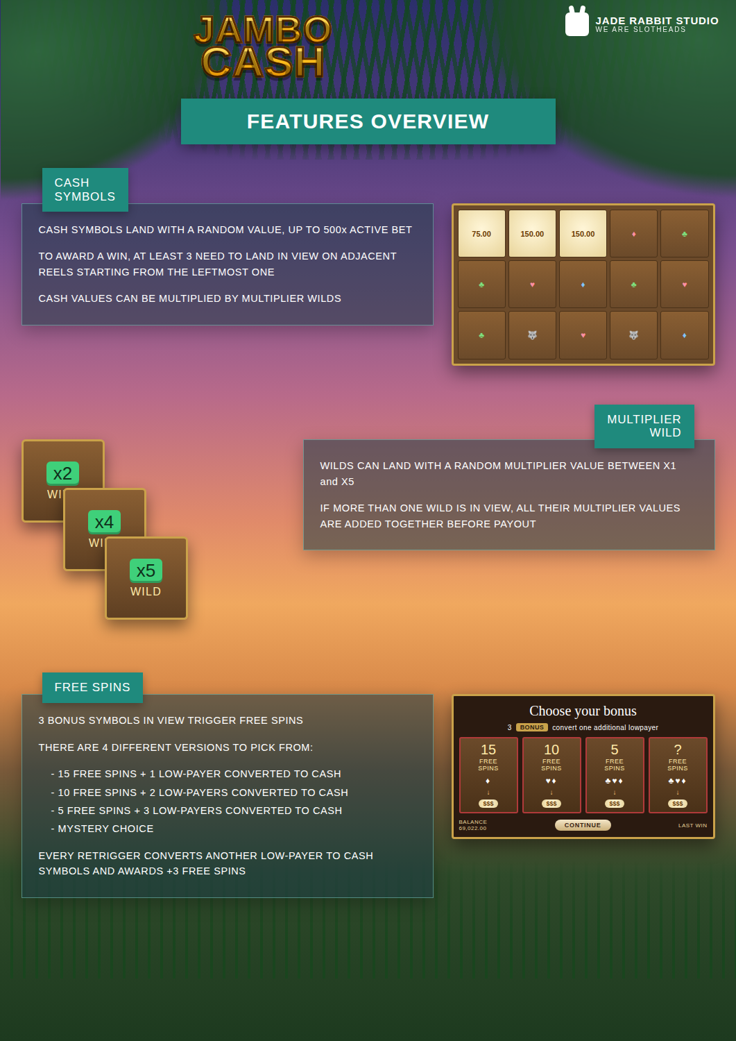JAMBO CASH
JADE RABBIT STUDIO
WE ARE SLOTHEADS
FEATURES OVERVIEW
CASH
SYMBOLS
CASH SYMBOLS LAND WITH A RANDOM VALUE, UP TO 500x ACTIVE BET
TO AWARD A WIN, AT LEAST 3 NEED TO LAND IN VIEW ON ADJACENT REELS STARTING FROM THE LEFTMOST ONE
CASH VALUES CAN BE MULTIPLIED BY MULTIPLIER WILDS
75.00
150.00
150.00
♦
♣
♣
♥
♦
♣
♥
♣
🐺
♥
🐺
♦
MULTIPLIER
WILD
WILDS CAN LAND WITH A RANDOM MULTIPLIER VALUE BETWEEN X1 and X5
IF MORE THAN ONE WILD IS IN VIEW, ALL THEIR MULTIPLIER VALUES ARE ADDED TOGETHER BEFORE PAYOUT
x2 WILD
x4 WILD
x5 WILD
FREE SPINS
3 BONUS SYMBOLS IN VIEW TRIGGER FREE SPINS
THERE ARE 4 DIFFERENT VERSIONS TO PICK FROM:
15 FREE SPINS + 1 LOW-PAYER CONVERTED TO CASH
10 FREE SPINS + 2 LOW-PAYERS CONVERTED TO CASH
5 FREE SPINS + 3 LOW-PAYERS CONVERTED TO CASH
MYSTERY CHOICE
EVERY RETRIGGER CONVERTS ANOTHER LOW-PAYER TO CASH SYMBOLS AND AWARDS +3 FREE SPINS
Choose your bonus
3 BONUS convert one additional lowpayer
15
FREE
SPINS
♦
↓
$$$
10
FREE
SPINS
♥♦
↓
$$$
5
FREE
SPINS
♣♥♦
↓
$$$
?
FREE
SPINS
♣♥♦
↓
$$$
BALANCE
69,022.00 CONTINUE LAST WIN